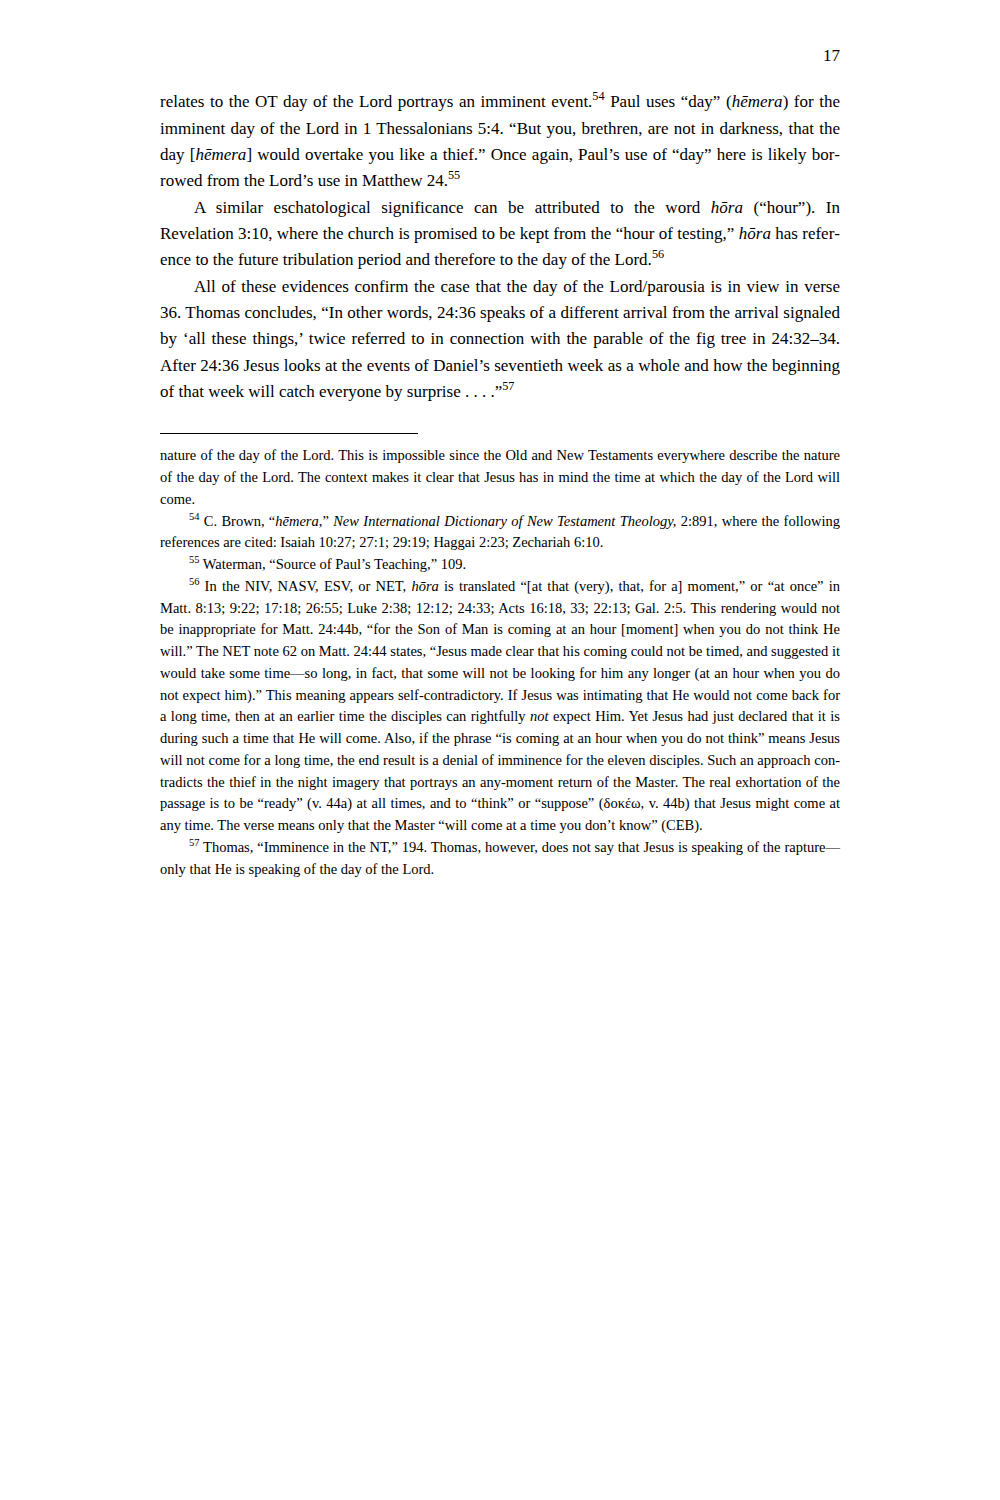17
relates to the OT day of the Lord portrays an imminent event.54 Paul uses “day” (hēmera) for the imminent day of the Lord in 1 Thessalonians 5:4. “But you, brethren, are not in darkness, that the day [hēmera] would overtake you like a thief.” Once again, Paul’s use of “day” here is likely borrowed from the Lord’s use in Matthew 24.55
A similar eschatological significance can be attributed to the word hōra (“hour”). In Revelation 3:10, where the church is promised to be kept from the “hour of testing,” hōra has reference to the future tribulation period and therefore to the day of the Lord.56
All of these evidences confirm the case that the day of the Lord/parousia is in view in verse 36. Thomas concludes, “In other words, 24:36 speaks of a different arrival from the arrival signaled by ‘all these things,’ twice referred to in connection with the parable of the fig tree in 24:32–34. After 24:36 Jesus looks at the events of Daniel’s seventieth week as a whole and how the beginning of that week will catch everyone by surprise . . . .”57
nature of the day of the Lord. This is impossible since the Old and New Testaments everywhere describe the nature of the day of the Lord. The context makes it clear that Jesus has in mind the time at which the day of the Lord will come.
54 C. Brown, “hēmera,” New International Dictionary of New Testament Theology, 2:891, where the following references are cited: Isaiah 10:27; 27:1; 29:19; Haggai 2:23; Zechariah 6:10.
55 Waterman, “Source of Paul’s Teaching,” 109.
56 In the NIV, NASV, ESV, or NET, hōra is translated “[at that (very), that, for a] moment,” or “at once” in Matt. 8:13; 9:22; 17:18; 26:55; Luke 2:38; 12:12; 24:33; Acts 16:18, 33; 22:13; Gal. 2:5. This rendering would not be inappropriate for Matt. 24:44b, “for the Son of Man is coming at an hour [moment] when you do not think He will.” The NET note 62 on Matt. 24:44 states, “Jesus made clear that his coming could not be timed, and suggested it would take some time—so long, in fact, that some will not be looking for him any longer (at an hour when you do not expect him).” This meaning appears self-contradictory. If Jesus was intimating that He would not come back for a long time, then at an earlier time the disciples can rightfully not expect Him. Yet Jesus had just declared that it is during such a time that He will come. Also, if the phrase “is coming at an hour when you do not think” means Jesus will not come for a long time, the end result is a denial of imminence for the eleven disciples. Such an approach contradicts the thief in the night imagery that portrays an any-moment return of the Master. The real exhortation of the passage is to be “ready” (v. 44a) at all times, and to “think” or “suppose” (δοκέω, v. 44b) that Jesus might come at any time. The verse means only that the Master “will come at a time you don’t know” (CEB).
57 Thomas, “Imminence in the NT,” 194. Thomas, however, does not say that Jesus is speaking of the rapture—only that He is speaking of the day of the Lord.